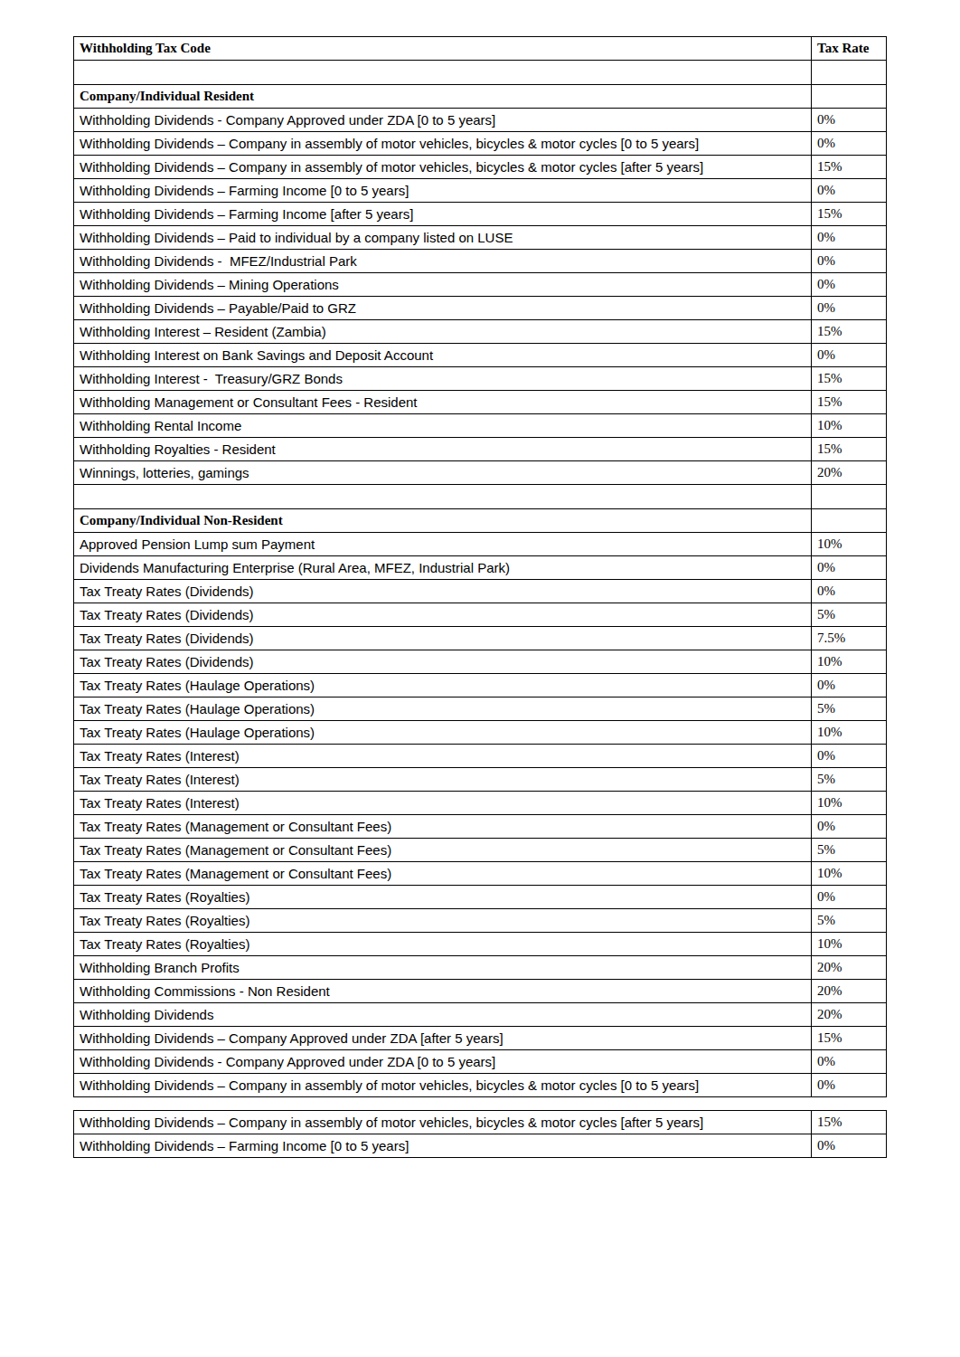| Withholding Tax Code | Tax Rate |
| --- | --- |
| Company/Individual Resident | |
| Withholding Dividends - Company Approved under ZDA [0 to 5 years] | 0% |
| Withholding Dividends – Company in assembly of motor vehicles, bicycles & motor cycles [0 to 5 years] | 0% |
| Withholding Dividends – Company in assembly of motor vehicles, bicycles & motor cycles [after 5 years] | 15% |
| Withholding Dividends – Farming Income [0 to 5 years] | 0% |
| Withholding Dividends – Farming Income [after 5 years] | 15% |
| Withholding Dividends – Paid to individual by a company listed on LUSE | 0% |
| Withholding Dividends - MFEZ/Industrial Park | 0% |
| Withholding Dividends – Mining Operations | 0% |
| Withholding Dividends – Payable/Paid to GRZ | 0% |
| Withholding Interest – Resident (Zambia) | 15% |
| Withholding Interest on Bank Savings and Deposit Account | 0% |
| Withholding Interest - Treasury/GRZ Bonds | 15% |
| Withholding Management or Consultant Fees - Resident | 15% |
| Withholding Rental Income | 10% |
| Withholding Royalties - Resident | 15% |
| Winnings, lotteries, gamings | 20% |
| Company/Individual Non-Resident | |
| Approved Pension Lump sum Payment | 10% |
| Dividends Manufacturing Enterprise (Rural Area, MFEZ, Industrial Park) | 0% |
| Tax Treaty Rates (Dividends) | 0% |
| Tax Treaty Rates (Dividends) | 5% |
| Tax Treaty Rates (Dividends) | 7.5% |
| Tax Treaty Rates (Dividends) | 10% |
| Tax Treaty Rates (Haulage Operations) | 0% |
| Tax Treaty Rates (Haulage Operations) | 5% |
| Tax Treaty Rates (Haulage Operations) | 10% |
| Tax Treaty Rates (Interest) | 0% |
| Tax Treaty Rates (Interest) | 5% |
| Tax Treaty Rates (Interest) | 10% |
| Tax Treaty Rates (Management or Consultant Fees) | 0% |
| Tax Treaty Rates (Management or Consultant Fees) | 5% |
| Tax Treaty Rates (Management or Consultant Fees) | 10% |
| Tax Treaty Rates (Royalties) | 0% |
| Tax Treaty Rates (Royalties) | 5% |
| Tax Treaty Rates (Royalties) | 10% |
| Withholding Branch Profits | 20% |
| Withholding Commissions - Non Resident | 20% |
| Withholding Dividends | 20% |
| Withholding Dividends – Company Approved under ZDA [after 5 years] | 15% |
| Withholding Dividends - Company Approved under ZDA [0 to 5 years] | 0% |
| Withholding Dividends – Company in assembly of motor vehicles, bicycles & motor cycles [0 to 5 years] | 0% |
| Withholding Dividends – Company in assembly of motor vehicles, bicycles & motor cycles [after 5 years] | 15% |
| Withholding Dividends – Farming Income [0 to 5 years] | 0% |